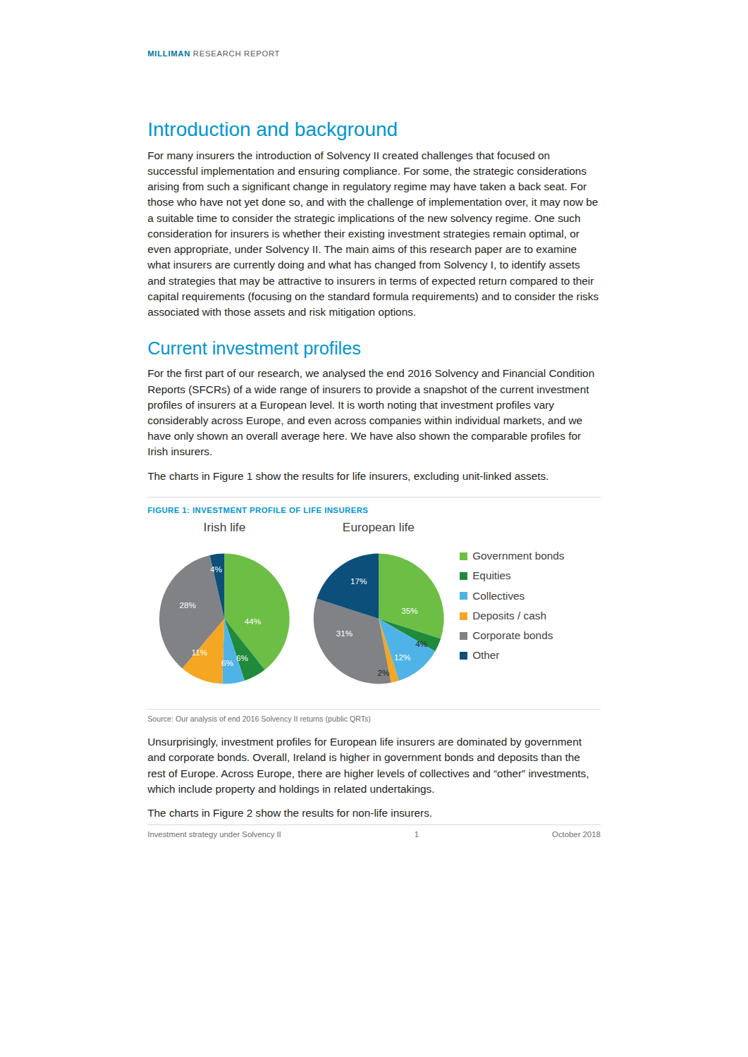MILLIMAN RESEARCH REPORT
Introduction and background
For many insurers the introduction of Solvency II created challenges that focused on successful implementation and ensuring compliance. For some, the strategic considerations arising from such a significant change in regulatory regime may have taken a back seat. For those who have not yet done so, and with the challenge of implementation over, it may now be a suitable time to consider the strategic implications of the new solvency regime. One such consideration for insurers is whether their existing investment strategies remain optimal, or even appropriate, under Solvency II. The main aims of this research paper are to examine what insurers are currently doing and what has changed from Solvency I, to identify assets and strategies that may be attractive to insurers in terms of expected return compared to their capital requirements (focusing on the standard formula requirements) and to consider the risks associated with those assets and risk mitigation options.
Current investment profiles
For the first part of our research, we analysed the end 2016 Solvency and Financial Condition Reports (SFCRs) of a wide range of insurers to provide a snapshot of the current investment profiles of insurers at a European level. It is worth noting that investment profiles vary considerably across Europe, and even across companies within individual markets, and we have only shown an overall average here. We have also shown the comparable profiles for Irish insurers.
The charts in Figure 1 show the results for life insurers, excluding unit-linked assets.
FIGURE 1: INVESTMENT PROFILE OF LIFE INSURERS
Irish life
44% 6% 6% 11% 28% 4%
European life
35% 4% 12% 2% 31% 17%
Government bonds
Equities
Collectives
Deposits / cash
Corporate bonds
Other
Source: Our analysis of end 2016 Solvency II returns (public QRTs)
Unsurprisingly, investment profiles for European life insurers are dominated by government and corporate bonds. Overall, Ireland is higher in government bonds and deposits than the rest of Europe. Across Europe, there are higher levels of collectives and “other” investments, which include property and holdings in related undertakings.
The charts in Figure 2 show the results for non-life insurers.
Investment strategy under Solvency II 1 October 2018